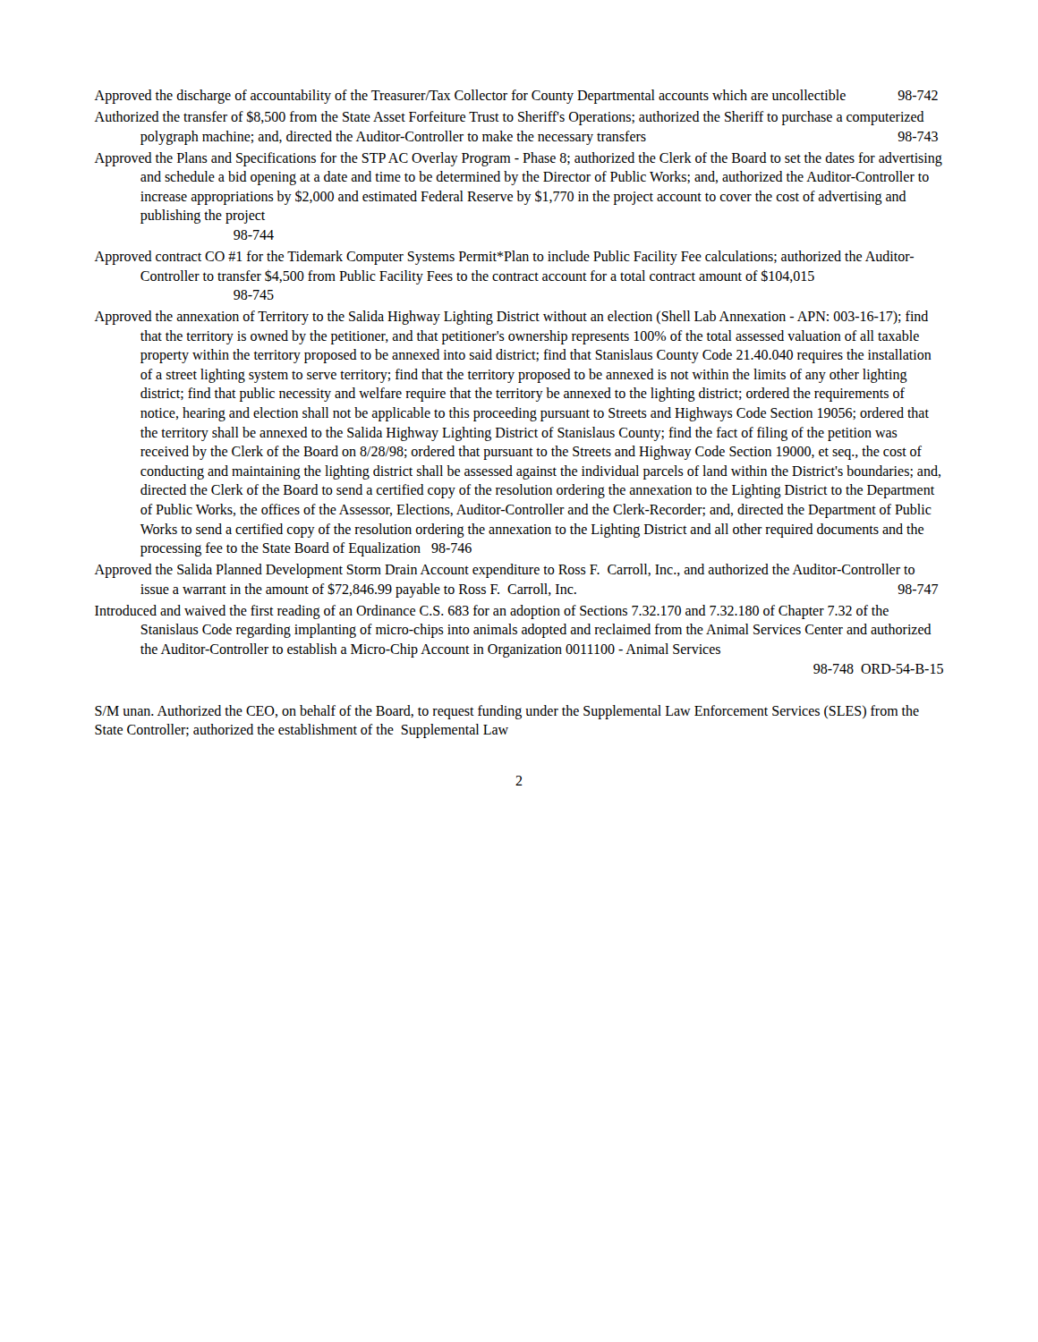Approved the discharge of accountability of the Treasurer/Tax Collector for County Departmental accounts which are uncollectible98-742
Authorized the transfer of $8,500 from the State Asset Forfeiture Trust to Sheriff's Operations; authorized the Sheriff to purchase a computerized polygraph machine; and, directed the Auditor-Controller to make the necessary transfers98-743
Approved the Plans and Specifications for the STP AC Overlay Program - Phase 8; authorized the Clerk of the Board to set the dates for advertising and schedule a bid opening at a date and time to be determined by the Director of Public Works; and, authorized the Auditor-Controller to increase appropriations by $2,000 and estimated Federal Reserve by $1,770 in the project account to cover the cost of advertising and publishing the project 98-744
Approved contract CO #1 for the Tidemark Computer Systems Permit*Plan to include Public Facility Fee calculations; authorized the Auditor-Controller to transfer $4,500 from Public Facility Fees to the contract account for a total contract amount of $104,015 98-745
Approved the annexation of Territory to the Salida Highway Lighting District without an election (Shell Lab Annexation - APN: 003-16-17); find that the territory is owned by the petitioner, and that petitioner's ownership represents 100% of the total assessed valuation of all taxable property within the territory proposed to be annexed into said district; find that Stanislaus County Code 21.40.040 requires the installation of a street lighting system to serve territory; find that the territory proposed to be annexed is not within the limits of any other lighting district; find that public necessity and welfare require that the territory be annexed to the lighting district; ordered the requirements of notice, hearing and election shall not be applicable to this proceeding pursuant to Streets and Highways Code Section 19056; ordered that the territory shall be annexed to the Salida Highway Lighting District of Stanislaus County; find the fact of filing of the petition was received by the Clerk of the Board on 8/28/98; ordered that pursuant to the Streets and Highway Code Section 19000, et seq., the cost of conducting and maintaining the lighting district shall be assessed against the individual parcels of land within the District's boundaries; and, directed the Clerk of the Board to send a certified copy of the resolution ordering the annexation to the Lighting District to the Department of Public Works, the offices of the Assessor, Elections, Auditor-Controller and the Clerk-Recorder; and, directed the Department of Public Works to send a certified copy of the resolution ordering the annexation to the Lighting District and all other required documents and the processing fee to the State Board of Equalization 98-746
Approved the Salida Planned Development Storm Drain Account expenditure to Ross F. Carroll, Inc., and authorized the Auditor-Controller to issue a warrant in the amount of $72,846.99 payable to Ross F. Carroll, Inc.98-747
Introduced and waived the first reading of an Ordinance C.S. 683 for an adoption of Sections 7.32.170 and 7.32.180 of Chapter 7.32 of the Stanislaus Code regarding implanting of micro-chips into animals adopted and reclaimed from the Animal Services Center and authorized the Auditor-Controller to establish a Micro-Chip Account in Organization 0011100 - Animal Services 98-748 ORD-54-B-15
S/M unan. Authorized the CEO, on behalf of the Board, to request funding under the Supplemental Law Enforcement Services (SLES) from the State Controller; authorized the establishment of the Supplemental Law
2